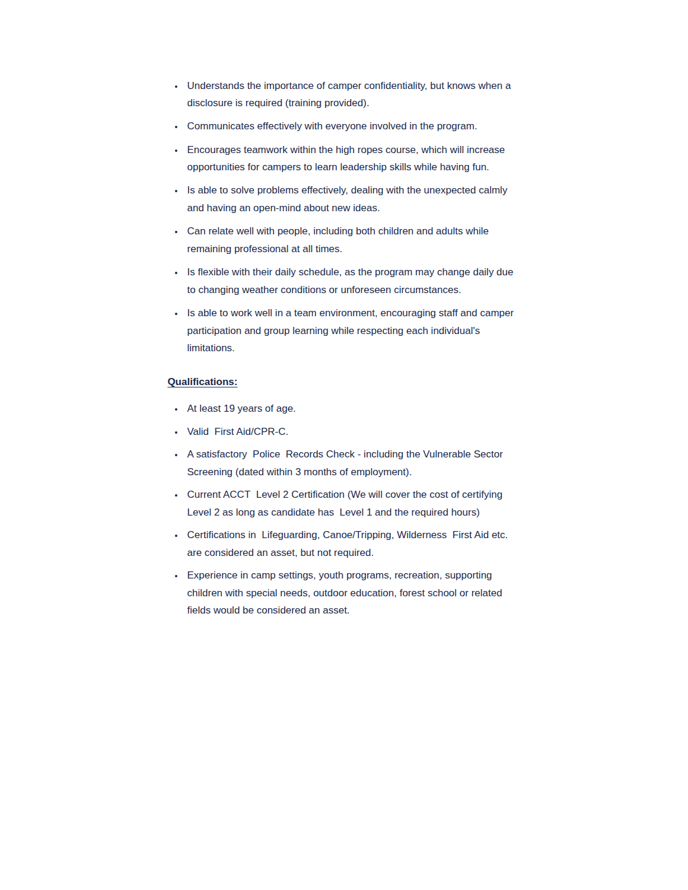Understands the importance of camper confidentiality, but knows when a disclosure is required (training provided).
Communicates effectively with everyone involved in the program.
Encourages teamwork within the high ropes course, which will increase opportunities for campers to learn leadership skills while having fun.
Is able to solve problems effectively, dealing with the unexpected calmly and having an open-mind about new ideas.
Can relate well with people, including both children and adults while remaining professional at all times.
Is flexible with their daily schedule, as the program may change daily due to changing weather conditions or unforeseen circumstances.
Is able to work well in a team environment, encouraging staff and camper participation and group learning while respecting each individual's limitations.
Qualifications:
At least 19 years of age.
Valid First Aid/CPR-C.
A satisfactory Police Records Check - including the Vulnerable Sector Screening (dated within 3 months of employment).
Current ACCT Level 2 Certification (We will cover the cost of certifying Level 2 as long as candidate has Level 1 and the required hours)
Certifications in Lifeguarding, Canoe/Tripping, Wilderness First Aid etc. are considered an asset, but not required.
Experience in camp settings, youth programs, recreation, supporting children with special needs, outdoor education, forest school or related fields would be considered an asset.